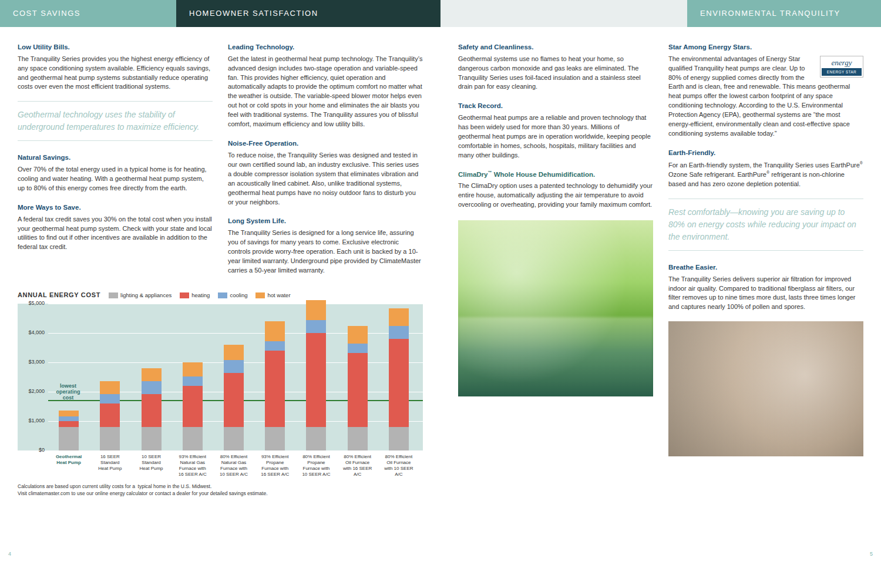Cost Savings
Homeowner Satisfaction
Low Utility Bills.
The Tranquility Series provides you the highest energy efficiency of any space conditioning system available. Efficiency equals savings, and geothermal heat pump systems substantially reduce operating costs over even the most efficient traditional systems.
Geothermal technology uses the stability of underground temperatures to maximize efficiency.
Natural Savings.
Over 70% of the total energy used in a typical home is for heating, cooling and water heating. With a geothermal heat pump system, up to 80% of this energy comes free directly from the earth.
More Ways to Save.
A federal tax credit saves you 30% on the total cost when you install your geothermal heat pump system. Check with your state and local utilities to find out if other incentives are available in addition to the federal tax credit.
Leading Technology.
Get the latest in geothermal heat pump technology. The Tranquility’s advanced design includes two-stage operation and variable-speed fan. This provides higher efficiency, quiet operation and automatically adapts to provide the optimum comfort no matter what the weather is outside. The variable-speed blower motor helps even out hot or cold spots in your home and eliminates the air blasts you feel with traditional systems. The Tranquility assures you of blissful comfort, maximum efficiency and low utility bills.
Noise-Free Operation.
To reduce noise, the Tranquility Series was designed and tested in our own certified sound lab, an industry exclusive. This series uses a double compressor isolation system that eliminates vibration and an acoustically lined cabinet. Also, unlike traditional systems, geothermal heat pumps have no noisy outdoor fans to disturb you or your neighbors.
Long System Life.
The Tranquility Series is designed for a long service life, assuring you of savings for many years to come. Exclusive electronic controls provide worry-free operation. Each unit is backed by a 10-year limited warranty. Underground pipe provided by ClimateMaster carries a 50-year limited warranty.
ANNUAL ENERGY COST lighting & appliances heating cooling hot water
$5,000
$4,000
$3,000
$2,000
$1,000
$0
lowest
operating
cost
Geothermal
Heat Pump
16 SEER
Standard
Heat Pump
10 SEER
Standard
Heat Pump
93% Efficient
Natural Gas
Furnace with
16 SEER A/C
80% Efficient
Natural Gas
Furnace with
10 SEER A/C
93% Efficient
Propane
Furnace with
16 SEER A/C
80% Efficient
Propane
Furnace with
10 SEER A/C
80% Efficient
Oil Furnace
with 16 SEER
A/C
80% Efficient
Oil Furnace
with 10 SEER
A/C
Calculations are based upon current utility costs for a typical home in the U.S. Midwest.
Visit climatemaster.com to use our online energy calculator or contact a dealer for your detailed savings estimate.
4
Environmental Tranquility
Safety and Cleanliness.
Geothermal systems use no flames to heat your home, so dangerous carbon monoxide and gas leaks are eliminated. The Tranquility Series uses foil-faced insulation and a stainless steel drain pan for easy cleaning.
Track Record.
Geothermal heat pumps are a reliable and proven technology that has been widely used for more than 30 years. Millions of geothermal heat pumps are in operation worldwide, keeping people comfortable in homes, schools, hospitals, military facilities and many other buildings.
ClimaDry™ Whole House Dehumidification.
The ClimaDry option uses a patented technology to dehumidify your entire house, automatically adjusting the air temperature to avoid overcooling or overheating, providing your family maximum comfort.
Star Among Energy Stars.
energy
ENERGY STAR
The environmental advantages of Energy Star qualified Tranquility heat pumps are clear. Up to 80% of energy supplied comes directly from the Earth and is clean, free and renewable. This means geothermal heat pumps offer the lowest carbon footprint of any space conditioning technology. According to the U.S. Environmental Protection Agency (EPA), geothermal systems are “the most energy-efficient, environmentally clean and cost-effective space conditioning systems available today.”
Earth-Friendly.
For an Earth-friendly system, the Tranquility Series uses EarthPure® Ozone Safe refrigerant. EarthPure® refrigerant is non-chlorine based and has zero ozone depletion potential.
Rest comfortably—knowing you are saving up to 80% on energy costs while reducing your impact on the environment.
Breathe Easier.
The Tranquility Series delivers superior air filtration for improved indoor air quality. Compared to traditional fiberglass air filters, our filter removes up to nine times more dust, lasts three times longer and captures nearly 100% of pollen and spores.
5